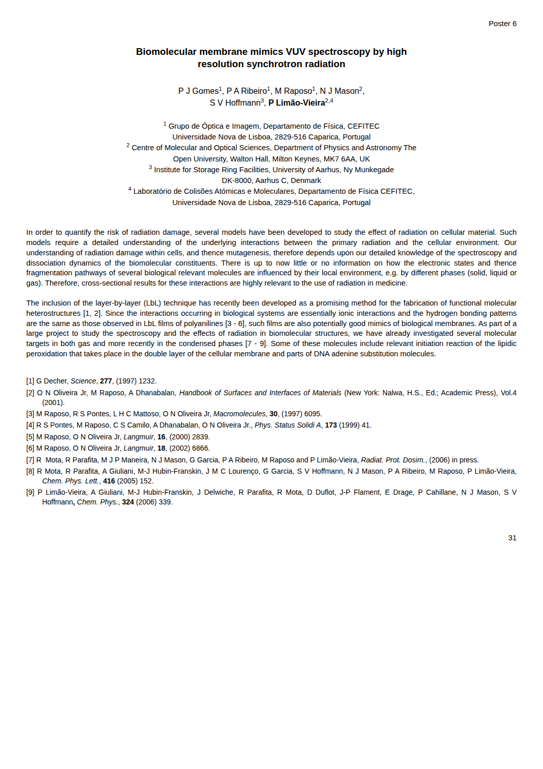Poster 6
Biomolecular membrane mimics VUV spectroscopy by high
resolution synchrotron radiation
P J Gomes1, P A Ribeiro1, M Raposo1, N J Mason2,
S V Hoffmann3, P Limão-Vieira2,4
1 Grupo de Óptica e Imagem, Departamento de Física, CEFITEC
Universidade Nova de Lisboa, 2829-516 Caparica, Portugal
2 Centre of Molecular and Optical Sciences, Department of Physics and Astronomy The
Open University, Walton Hall, Milton Keynes, MK7 6AA, UK
3 Institute for Storage Ring Facilities, University of Aarhus, Ny Munkegade
DK-8000, Aarhus C, Denmark
4 Laboratório de Colisões Atómicas e Moleculares, Departamento de Física CEFITEC,
Universidade Nova de Lisboa, 2829-516 Caparica, Portugal
In order to quantify the risk of radiation damage, several models have been developed to study the effect of radiation on cellular material. Such models require a detailed understanding of the underlying interactions between the primary radiation and the cellular environment. Our understanding of radiation damage within cells, and thence mutagenesis, therefore depends upon our detailed knowledge of the spectroscopy and dissociation dynamics of the biomolecular constituents. There is up to now little or no information on how the electronic states and thence fragmentation pathways of several biological relevant molecules are influenced by their local environment, e.g. by different phases (solid, liquid or gas). Therefore, cross-sectional results for these interactions are highly relevant to the use of radiation in medicine.
The inclusion of the layer-by-layer (LbL) technique has recently been developed as a promising method for the fabrication of functional molecular heterostructures [1, 2]. Since the interactions occurring in biological systems are essentially ionic interactions and the hydrogen bonding patterns are the same as those observed in LbL films of polyanilines [3 - 6], such films are also potentially good mimics of biological membranes. As part of a large project to study the spectroscopy and the effects of radiation in biomolecular structures, we have already investigated several molecular targets in both gas and more recently in the condensed phases [7 - 9]. Some of these molecules include relevant initiation reaction of the lipidic peroxidation that takes place in the double layer of the cellular membrane and parts of DNA adenine substitution molecules.
[1] G Decher, Science, 277, (1997) 1232.
[2] O N Oliveira Jr, M Raposo, A Dhanabalan, Handbook of Surfaces and Interfaces of Materials (New York: Nalwa, H.S., Ed.; Academic Press), Vol.4 (2001).
[3] M Raposo, R S Pontes, L H C Mattoso, O N Oliveira Jr, Macromolecules, 30, (1997) 6095.
[4] R S Pontes, M Raposo, C S Camilo, A Dhanabalan, O N Oliveira Jr., Phys. Status Solidi A, 173 (1999) 41.
[5] M Raposo, O N Oliveira Jr, Langmuir, 16, (2000) 2839.
[6] M Raposo, O N Oliveira Jr, Langmuir, 18, (2002) 6866.
[7] R Mota, R Parafita, M J P Maneira, N J Mason, G Garcia, P A Ribeiro, M Raposo and P Limão-Vieira, Radiat. Prot. Dosim., (2006) in press.
[8] R Mota, R Parafita, A Giuliani, M-J Hubin-Franskin, J M C Lourenço, G Garcia, S V Hoffmann, N J Mason, P A Ribeiro, M Raposo, P Limão-Vieira, Chem. Phys. Lett., 416 (2005) 152.
[9] P Limão-Vieira, A Giuliani, M-J Hubin-Franskin, J Delwiche, R Parafita, R Mota, D Duflot, J-P Flament, E Drage, P Cahillane, N J Mason, S V Hoffmann, Chem. Phys., 324 (2006) 339.
31